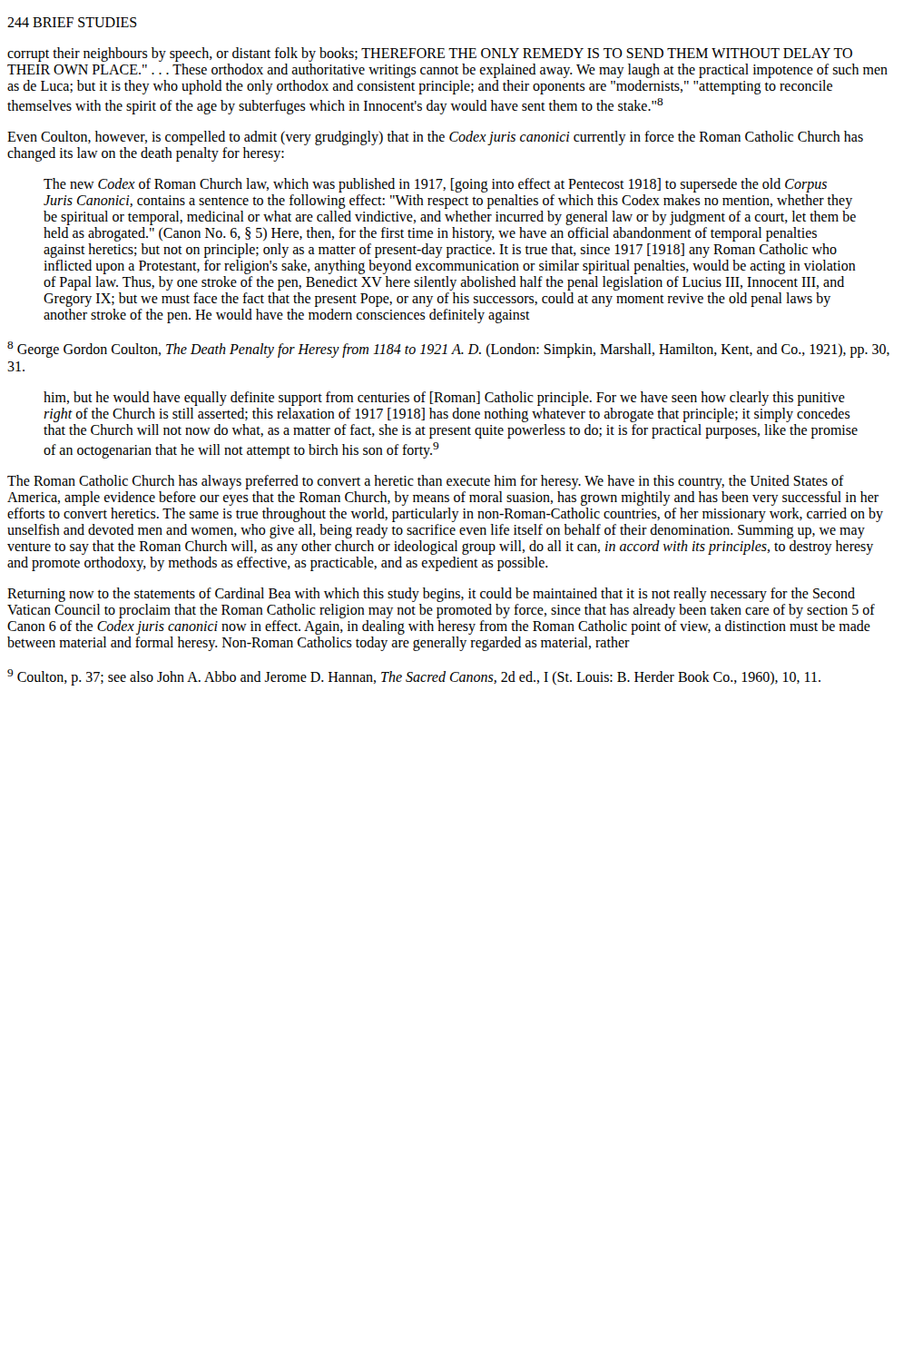244 BRIEF STUDIES
corrupt their neighbours by speech, or distant folk by books; THEREFORE THE ONLY REMEDY IS TO SEND THEM WITHOUT DELAY TO THEIR OWN PLACE." . . . These orthodox and authoritative writings cannot be explained away. We may laugh at the practical impotence of such men as de Luca; but it is they who uphold the only orthodox and consistent principle; and their oponents are "modernists," "attempting to reconcile themselves with the spirit of the age by subterfuges which in Innocent's day would have sent them to the stake."8
Even Coulton, however, is compelled to admit (very grudgingly) that in the Codex juris canonici currently in force the Roman Catholic Church has changed its law on the death penalty for heresy:
The new Codex of Roman Church law, which was published in 1917, [going into effect at Pentecost 1918] to supersede the old Corpus Juris Canonici, contains a sentence to the following effect: "With respect to penalties of which this Codex makes no mention, whether they be spiritual or temporal, medicinal or what are called vindictive, and whether incurred by general law or by judgment of a court, let them be held as abrogated." (Canon No. 6, § 5) Here, then, for the first time in history, we have an official abandonment of temporal penalties against heretics; but not on principle; only as a matter of present-day practice. It is true that, since 1917 [1918] any Roman Catholic who inflicted upon a Protestant, for religion's sake, anything beyond excommunication or similar spiritual penalties, would be acting in violation of Papal law. Thus, by one stroke of the pen, Benedict XV here silently abolished half the penal legislation of Lucius III, Innocent III, and Gregory IX; but we must face the fact that the present Pope, or any of his successors, could at any moment revive the old penal laws by another stroke of the pen. He would have the modern consciences definitely against
8 George Gordon Coulton, The Death Penalty for Heresy from 1184 to 1921 A. D. (London: Simpkin, Marshall, Hamilton, Kent, and Co., 1921), pp. 30, 31.
him, but he would have equally definite support from centuries of [Roman] Catholic principle. For we have seen how clearly this punitive right of the Church is still asserted; this relaxation of 1917 [1918] has done nothing whatever to abrogate that principle; it simply concedes that the Church will not now do what, as a matter of fact, she is at present quite powerless to do; it is for practical purposes, like the promise of an octogenarian that he will not attempt to birch his son of forty.9
The Roman Catholic Church has always preferred to convert a heretic than execute him for heresy. We have in this country, the United States of America, ample evidence before our eyes that the Roman Church, by means of moral suasion, has grown mightily and has been very successful in her efforts to convert heretics. The same is true throughout the world, particularly in non-Roman-Catholic countries, of her missionary work, carried on by unselfish and devoted men and women, who give all, being ready to sacrifice even life itself on behalf of their denomination. Summing up, we may venture to say that the Roman Church will, as any other church or ideological group will, do all it can, in accord with its principles, to destroy heresy and promote orthodoxy, by methods as effective, as practicable, and as expedient as possible.
Returning now to the statements of Cardinal Bea with which this study begins, it could be maintained that it is not really necessary for the Second Vatican Council to proclaim that the Roman Catholic religion may not be promoted by force, since that has already been taken care of by section 5 of Canon 6 of the Codex juris canonici now in effect. Again, in dealing with heresy from the Roman Catholic point of view, a distinction must be made between material and formal heresy. Non-Roman Catholics today are generally regarded as material, rather
9 Coulton, p. 37; see also John A. Abbo and Jerome D. Hannan, The Sacred Canons, 2d ed., I (St. Louis: B. Herder Book Co., 1960), 10, 11.